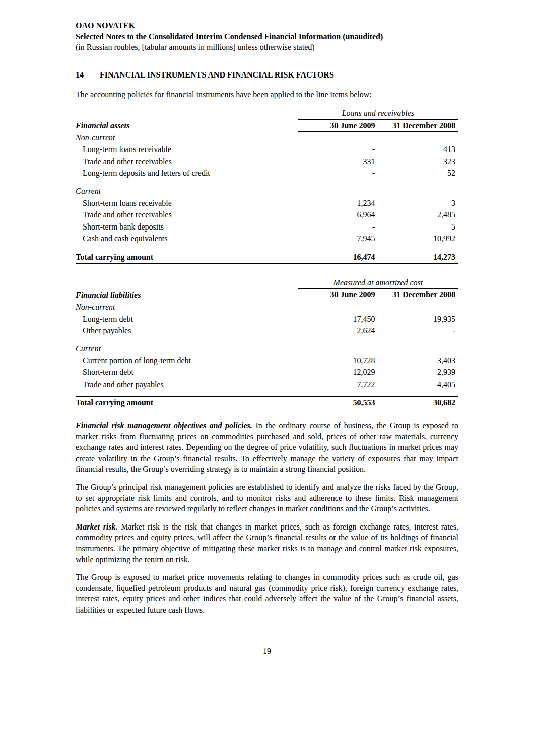OAO NOVATEK
Selected Notes to the Consolidated Interim Condensed Financial Information (unaudited)
(in Russian roubles, [tabular amounts in millions] unless otherwise stated)
14 FINANCIAL INSTRUMENTS AND FINANCIAL RISK FACTORS
The accounting policies for financial instruments have been applied to the line items below:
| | Loans and receivables |
| Financial assets | 30 June 2009 | 31 December 2008 |
| Non-current | | |
| Long-term loans receivable | - | 413 |
| Trade and other receivables | 331 | 323 |
| Long-term deposits and letters of credit | - | 52 |
| Current | | |
| Short-term loans receivable | 1,234 | 3 |
| Trade and other receivables | 6,964 | 2,485 |
| Short-term bank deposits | - | 5 |
| Cash and cash equivalents | 7,945 | 10,992 |
| Total carrying amount | 16,474 | 14,273 |
| | Measured at amortized cost |
| Financial liabilities | 30 June 2009 | 31 December 2008 |
| Non-current | | |
| Long-term debt | 17,450 | 19,935 |
| Other payables | 2,624 | - |
| Current | | |
| Current portion of long-term debt | 10,728 | 3,403 |
| Short-term debt | 12,029 | 2,939 |
| Trade and other payables | 7,722 | 4,405 |
| Total carrying amount | 50,553 | 30,682 |
Financial risk management objectives and policies. In the ordinary course of business, the Group is exposed to market risks from fluctuating prices on commodities purchased and sold, prices of other raw materials, currency exchange rates and interest rates. Depending on the degree of price volatility, such fluctuations in market prices may create volatility in the Group’s financial results. To effectively manage the variety of exposures that may impact financial results, the Group’s overriding strategy is to maintain a strong financial position.
The Group’s principal risk management policies are established to identify and analyze the risks faced by the Group, to set appropriate risk limits and controls, and to monitor risks and adherence to these limits. Risk management policies and systems are reviewed regularly to reflect changes in market conditions and the Group’s activities.
Market risk. Market risk is the risk that changes in market prices, such as foreign exchange rates, interest rates, commodity prices and equity prices, will affect the Group’s financial results or the value of its holdings of financial instruments. The primary objective of mitigating these market risks is to manage and control market risk exposures, while optimizing the return on risk.
The Group is exposed to market price movements relating to changes in commodity prices such as crude oil, gas condensate, liquefied petroleum products and natural gas (commodity price risk), foreign currency exchange rates, interest rates, equity prices and other indices that could adversely affect the value of the Group’s financial assets, liabilities or expected future cash flows.
19